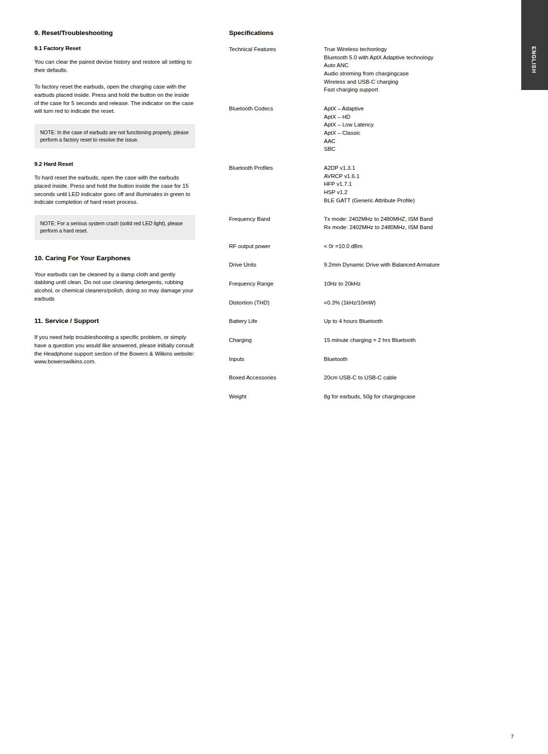ENGLISH
9. Reset/Troubleshooting
9.1 Factory Reset
You can clear the paired devise history and restore all setting to their defaults.
To factory reset the earbuds, open the charging case with the earbuds placed inside. Press and hold the button on the inside of the case for 5 seconds and release. The indicator on the case will turn red to indicate the reset.
NOTE: In the case of earbuds are not functioning properly, please perform a factory reset to resolve the issue.
9.2 Hard Reset
To hard reset the earbuds, open the case with the earbuds placed inside. Press and hold the button inside the case for 15 seconds until LED indicator goes off and illuminates in green to indicate completion of hard reset process.
NOTE: For a serious system crash (solid red LED light), please perform a hard reset.
10. Caring For Your Earphones
Your earbuds can be cleaned by a damp cloth and gently dabbing until clean. Do not use cleaning detergents, rubbing alcohol, or chemical cleaners/polish, doing so may damage your earbuds
11. Service / Support
If you need help troubleshooting a specific problem, or simply have a question you would like answered, please initially consult the Headphone support section of the Bowers & Wilkins website: www.bowerswilkins.com.
Specifications
| Technical Features | True Wireless techonlogy Bluetooth 5.0 with AptX Adaptive technology Auto ANC Audio streming from chargingcase Wireless and USB-C charging Fast charging support |
| Bluetooth Codecs | AptX – Adaptive AptX – HD AptX – Low Latency AptX – Classic AAC SBC |
| Bluetooth Profiles | A2DP v1.3.1 AVRCP v1.6.1 HFP v1.7.1 HSP v1.2 BLE GATT (Generic Attribute Profile) |
| Frequency Band | Tx mode: 2402MHz to 2480MHZ, ISM Band Rx mode: 2402MHz to 2480MHz, ISM Band |
| RF output power | < 0r =10.0 dBm |
| Drive Units | 9.2mm Dynamic Drive with Balanced Armature |
| Frequency Range | 10Hz to 20kHz |
| Distortion (THD) | <0.3% (1kHz/10mW) |
| Battery Life | Up to 4 hours Bluetooth |
| Charging | 15 minute charging = 2 hrs Bluetooth |
| Inputs | Bluetooth |
| Boxed Accessories | 20cm USB-C to USB-C cable |
| Weight | 8g for earbuds, 50g for chargingcase |
7